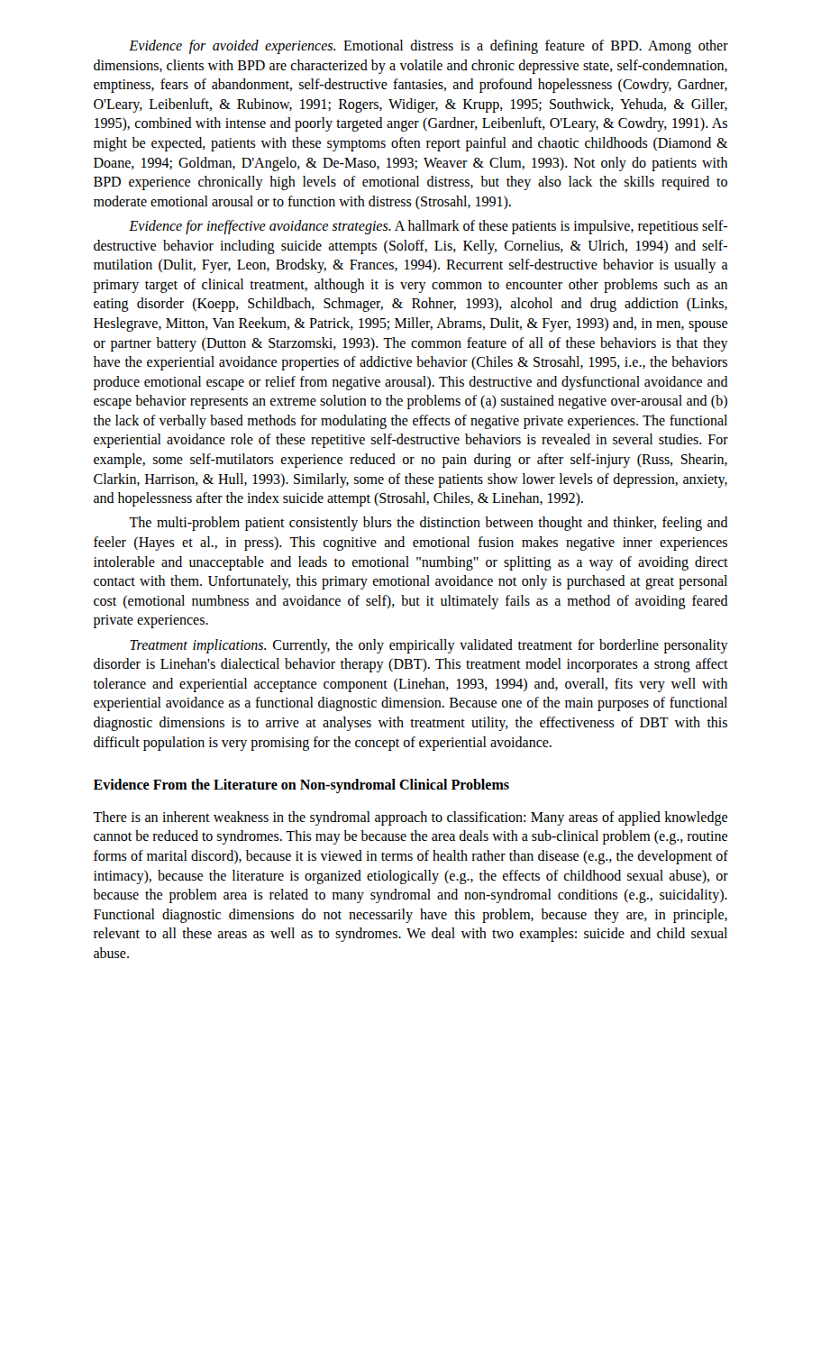Evidence for avoided experiences. Emotional distress is a defining feature of BPD. Among other dimensions, clients with BPD are characterized by a volatile and chronic depressive state, self-condemnation, emptiness, fears of abandonment, self-destructive fantasies, and profound hopelessness (Cowdry, Gardner, O'Leary, Leibenluft, & Rubinow, 1991; Rogers, Widiger, & Krupp, 1995; Southwick, Yehuda, & Giller, 1995), combined with intense and poorly targeted anger (Gardner, Leibenluft, O'Leary, & Cowdry, 1991). As might be expected, patients with these symptoms often report painful and chaotic childhoods (Diamond & Doane, 1994; Goldman, D'Angelo, & De-Maso, 1993; Weaver & Clum, 1993). Not only do patients with BPD experience chronically high levels of emotional distress, but they also lack the skills required to moderate emotional arousal or to function with distress (Strosahl, 1991).
Evidence for ineffective avoidance strategies. A hallmark of these patients is impulsive, repetitious self-destructive behavior including suicide attempts (Soloff, Lis, Kelly, Cornelius, & Ulrich, 1994) and self-mutilation (Dulit, Fyer, Leon, Brodsky, & Frances, 1994). Recurrent self-destructive behavior is usually a primary target of clinical treatment, although it is very common to encounter other problems such as an eating disorder (Koepp, Schildbach, Schmager, & Rohner, 1993), alcohol and drug addiction (Links, Heslegrave, Mitton, Van Reekum, & Patrick, 1995; Miller, Abrams, Dulit, & Fyer, 1993) and, in men, spouse or partner battery (Dutton & Starzomski, 1993). The common feature of all of these behaviors is that they have the experiential avoidance properties of addictive behavior (Chiles & Strosahl, 1995, i.e., the behaviors produce emotional escape or relief from negative arousal). This destructive and dysfunctional avoidance and escape behavior represents an extreme solution to the problems of (a) sustained negative over-arousal and (b) the lack of verbally based methods for modulating the effects of negative private experiences. The functional experiential avoidance role of these repetitive self-destructive behaviors is revealed in several studies. For example, some self-mutilators experience reduced or no pain during or after self-injury (Russ, Shearin, Clarkin, Harrison, & Hull, 1993). Similarly, some of these patients show lower levels of depression, anxiety, and hopelessness after the index suicide attempt (Strosahl, Chiles, & Linehan, 1992).
The multi-problem patient consistently blurs the distinction between thought and thinker, feeling and feeler (Hayes et al., in press). This cognitive and emotional fusion makes negative inner experiences intolerable and unacceptable and leads to emotional "numbing" or splitting as a way of avoiding direct contact with them. Unfortunately, this primary emotional avoidance not only is purchased at great personal cost (emotional numbness and avoidance of self), but it ultimately fails as a method of avoiding feared private experiences.
Treatment implications. Currently, the only empirically validated treatment for borderline personality disorder is Linehan's dialectical behavior therapy (DBT). This treatment model incorporates a strong affect tolerance and experiential acceptance component (Linehan, 1993, 1994) and, overall, fits very well with experiential avoidance as a functional diagnostic dimension. Because one of the main purposes of functional diagnostic dimensions is to arrive at analyses with treatment utility, the effectiveness of DBT with this difficult population is very promising for the concept of experiential avoidance.
Evidence From the Literature on Non-syndromal Clinical Problems
There is an inherent weakness in the syndromal approach to classification: Many areas of applied knowledge cannot be reduced to syndromes. This may be because the area deals with a sub-clinical problem (e.g., routine forms of marital discord), because it is viewed in terms of health rather than disease (e.g., the development of intimacy), because the literature is organized etiologically (e.g., the effects of childhood sexual abuse), or because the problem area is related to many syndromal and non-syndromal conditions (e.g., suicidality). Functional diagnostic dimensions do not necessarily have this problem, because they are, in principle, relevant to all these areas as well as to syndromes. We deal with two examples: suicide and child sexual abuse.